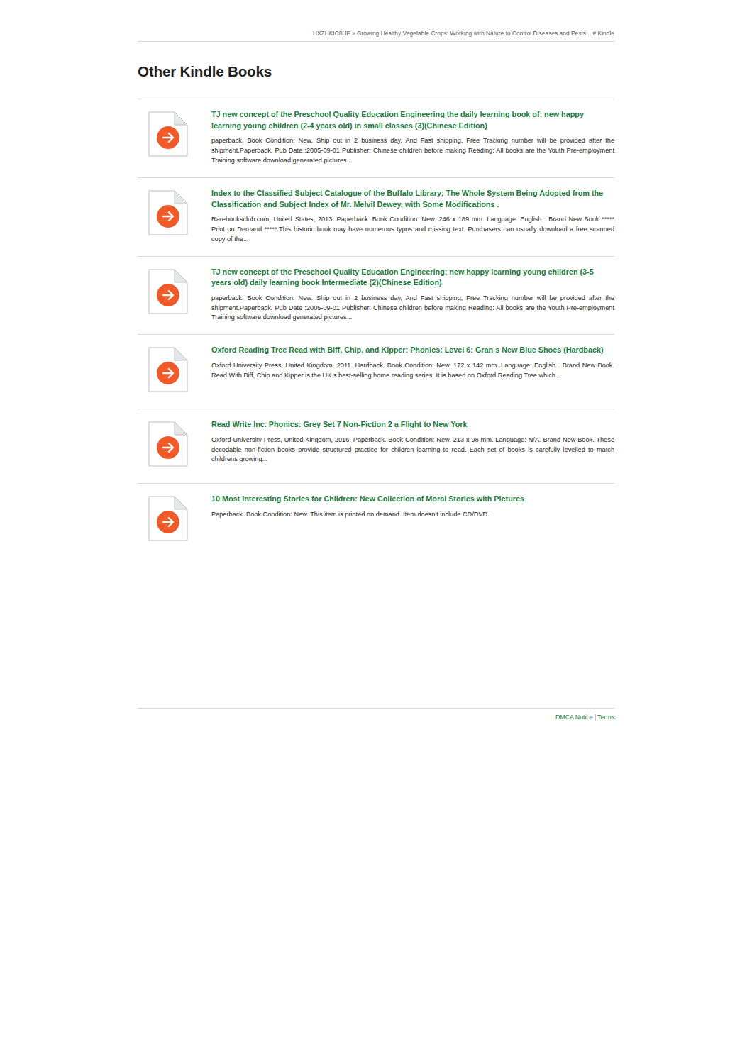HXZHKIC8UF » Growing Healthy Vegetable Crops: Working with Nature to Control Diseases and Pests... # Kindle
Other Kindle Books
TJ new concept of the Preschool Quality Education Engineering the daily learning book of: new happy learning young children (2-4 years old) in small classes (3)(Chinese Edition)
paperback. Book Condition: New. Ship out in 2 business day, And Fast shipping, Free Tracking number will be provided after the shipment.Paperback. Pub Date :2005-09-01 Publisher: Chinese children before making Reading: All books are the Youth Pre-employment Training software download generated pictures...
Index to the Classified Subject Catalogue of the Buffalo Library; The Whole System Being Adopted from the Classification and Subject Index of Mr. Melvil Dewey, with Some Modifications .
Rarebooksclub.com, United States, 2013. Paperback. Book Condition: New. 246 x 189 mm. Language: English . Brand New Book ***** Print on Demand *****.This historic book may have numerous typos and missing text. Purchasers can usually download a free scanned copy of the...
TJ new concept of the Preschool Quality Education Engineering: new happy learning young children (3-5 years old) daily learning book Intermediate (2)(Chinese Edition)
paperback. Book Condition: New. Ship out in 2 business day, And Fast shipping, Free Tracking number will be provided after the shipment.Paperback. Pub Date :2005-09-01 Publisher: Chinese children before making Reading: All books are the Youth Pre-employment Training software download generated pictures...
Oxford Reading Tree Read with Biff, Chip, and Kipper: Phonics: Level 6: Gran s New Blue Shoes (Hardback)
Oxford University Press, United Kingdom, 2011. Hardback. Book Condition: New. 172 x 142 mm. Language: English . Brand New Book. Read With Biff, Chip and Kipper is the UK s best-selling home reading series. It is based on Oxford Reading Tree which...
Read Write Inc. Phonics: Grey Set 7 Non-Fiction 2 a Flight to New York
Oxford University Press, United Kingdom, 2016. Paperback. Book Condition: New. 213 x 98 mm. Language: N/A. Brand New Book. These decodable non-fiction books provide structured practice for children learning to read. Each set of books is carefully levelled to match childrens growing...
10 Most Interesting Stories for Children: New Collection of Moral Stories with Pictures
Paperback. Book Condition: New. This item is printed on demand. Item doesn't include CD/DVD.
DMCA Notice|Terms